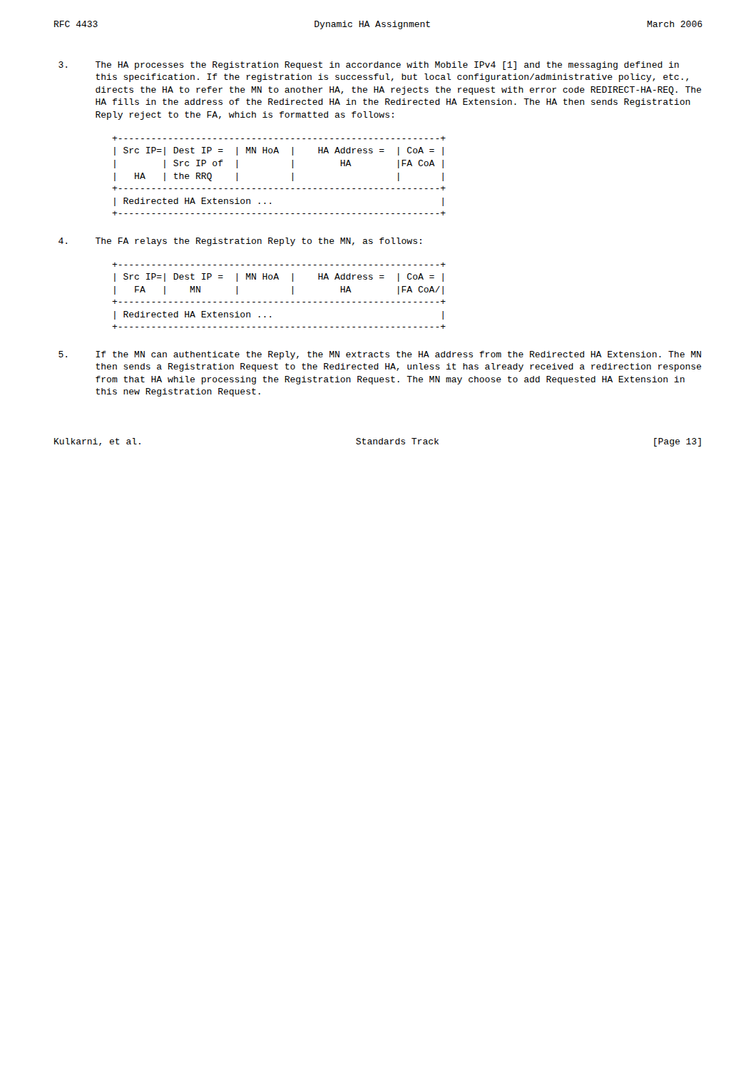RFC 4433 Dynamic HA Assignment March 2006
3.
The HA processes the Registration Request in accordance with Mobile IPv4 [1] and the messaging defined in this specification. If the registration is successful, but local configuration/administrative policy, etc., directs the HA to refer the MN to another HA, the HA rejects the request with error code REDIRECT-HA-REQ. The HA fills in the address of the Redirected HA in the Redirected HA Extension. The HA then sends Registration Reply reject to the FA, which is formatted as follows:
   +----------------------------------------------------------+
   | Src IP=| Dest IP =  | MN HoA  |    HA Address =  | CoA = |
   |        | Src IP of  |         |        HA        |FA CoA |
   |   HA   | the RRQ    |         |                  |       |
   +----------------------------------------------------------+
   | Redirected HA Extension ...                              |
   +----------------------------------------------------------+
4.
The FA relays the Registration Reply to the MN, as follows:
   +----------------------------------------------------------+
   | Src IP=| Dest IP =  | MN HoA  |    HA Address =  | CoA = |
   |   FA   |    MN      |         |        HA        |FA CoA/|
   +----------------------------------------------------------+
   | Redirected HA Extension ...                              |
   +----------------------------------------------------------+
5.
If the MN can authenticate the Reply, the MN extracts the HA address from the Redirected HA Extension. The MN then sends a Registration Request to the Redirected HA, unless it has already received a redirection response from that HA while processing the Registration Request. The MN may choose to add Requested HA Extension in this new Registration Request.
Kulkarni, et al. Standards Track [Page 13]